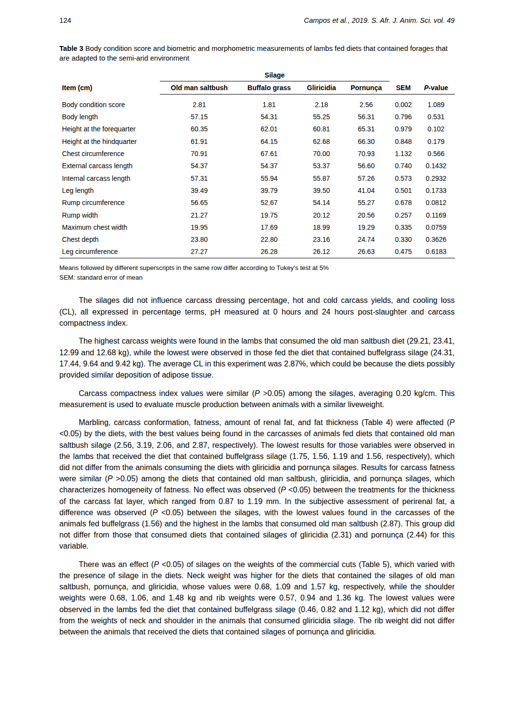124 Campos et al., 2019. S. Afr. J. Anim. Sci. vol. 49
Table 3 Body condition score and biometric and morphometric measurements of lambs fed diets that contained forages that are adapted to the semi-arid environment
| Item (cm) | Silage | SEM | P -value |
| --- | --- | --- | --- |
| Old man saltbush | Buffalo grass | Gliricidia | Pornunça |
| Body condition score | 2.81 | 1.81 | 2.18 | 2.56 | 0.002 | 1.089 |
| Body length | 57.15 | 54.31 | 55.25 | 56.31 | 0.796 | 0.531 |
| Height at the forequarter | 60.35 | 62.01 | 60.81 | 65.31 | 0.979 | 0.102 |
| Height at the hindquarter | 61.91 | 64.15 | 62.68 | 66.30 | 0.848 | 0.179 |
| Chest circumference | 70.91 | 67.61 | 70.00 | 70.93 | 1.132 | 0.566 |
| External carcass length | 54.37 | 54.37 | 53.37 | 56.60 | 0.740 | 0.1432 |
| Internal carcass length | 57.31 | 55.94 | 55.87 | 57.26 | 0.573 | 0.2932 |
| Leg length | 39.49 | 39.79 | 39.50 | 41.04 | 0.501 | 0.1733 |
| Rump circumference | 56.65 | 52.67 | 54.14 | 55.27 | 0.678 | 0.0812 |
| Rump width | 21.27 | 19.75 | 20.12 | 20.56 | 0.257 | 0.1169 |
| Maximum chest width | 19.95 | 17.69 | 18.99 | 19.29 | 0.335 | 0.0759 |
| Chest depth | 23.80 | 22.80 | 23.16 | 24.74 | 0.330 | 0.3626 |
| Leg circumference | 27.27 | 26.28 | 26.12 | 26.63 | 0.475 | 0.6183 |
Means followed by different superscripts in the same row differ according to Tukey's test at 5%
SEM: standard error of mean
The silages did not influence carcass dressing percentage, hot and cold carcass yields, and cooling loss (CL), all expressed in percentage terms, pH measured at 0 hours and 24 hours post-slaughter and carcass compactness index.
The highest carcass weights were found in the lambs that consumed the old man saltbush diet (29.21, 23.41, 12.99 and 12.68 kg), while the lowest were observed in those fed the diet that contained buffelgrass silage (24.31, 17.44, 9.64 and 9.42 kg). The average CL in this experiment was 2.87%, which could be because the diets possibly provided similar deposition of adipose tissue.
Carcass compactness index values were similar (P >0.05) among the silages, averaging 0.20 kg/cm. This measurement is used to evaluate muscle production between animals with a similar liveweight.
Marbling, carcass conformation, fatness, amount of renal fat, and fat thickness (Table 4) were affected (P <0.05) by the diets, with the best values being found in the carcasses of animals fed diets that contained old man saltbush silage (2.56, 3.19, 2.06, and 2.87, respectively). The lowest results for those variables were observed in the lambs that received the diet that contained buffelgrass silage (1.75, 1.56, 1.19 and 1.56, respectively), which did not differ from the animals consuming the diets with gliricidia and pornunça silages. Results for carcass fatness were similar (P >0.05) among the diets that contained old man saltbush, gliricidia, and pornunça silages, which characterizes homogeneity of fatness. No effect was observed (P <0.05) between the treatments for the thickness of the carcass fat layer, which ranged from 0.87 to 1.19 mm. In the subjective assessment of perirenal fat, a difference was observed (P <0.05) between the silages, with the lowest values found in the carcasses of the animals fed buffelgrass (1.56) and the highest in the lambs that consumed old man saltbush (2.87). This group did not differ from those that consumed diets that contained silages of gliricidia (2.31) and pornunça (2.44) for this variable.
There was an effect (P <0.05) of silages on the weights of the commercial cuts (Table 5), which varied with the presence of silage in the diets. Neck weight was higher for the diets that contained the silages of old man saltbush, pornunça, and gliricidia, whose values were 0.68, 1.09 and 1.57 kg, respectively, while the shoulder weights were 0.68, 1.06, and 1.48 kg and rib weights were 0.57, 0.94 and 1.36 kg. The lowest values were observed in the lambs fed the diet that contained buffelgrass silage (0.46, 0.82 and 1.12 kg), which did not differ from the weights of neck and shoulder in the animals that consumed gliricidia silage. The rib weight did not differ between the animals that received the diets that contained silages of pornunça and gliricidia.